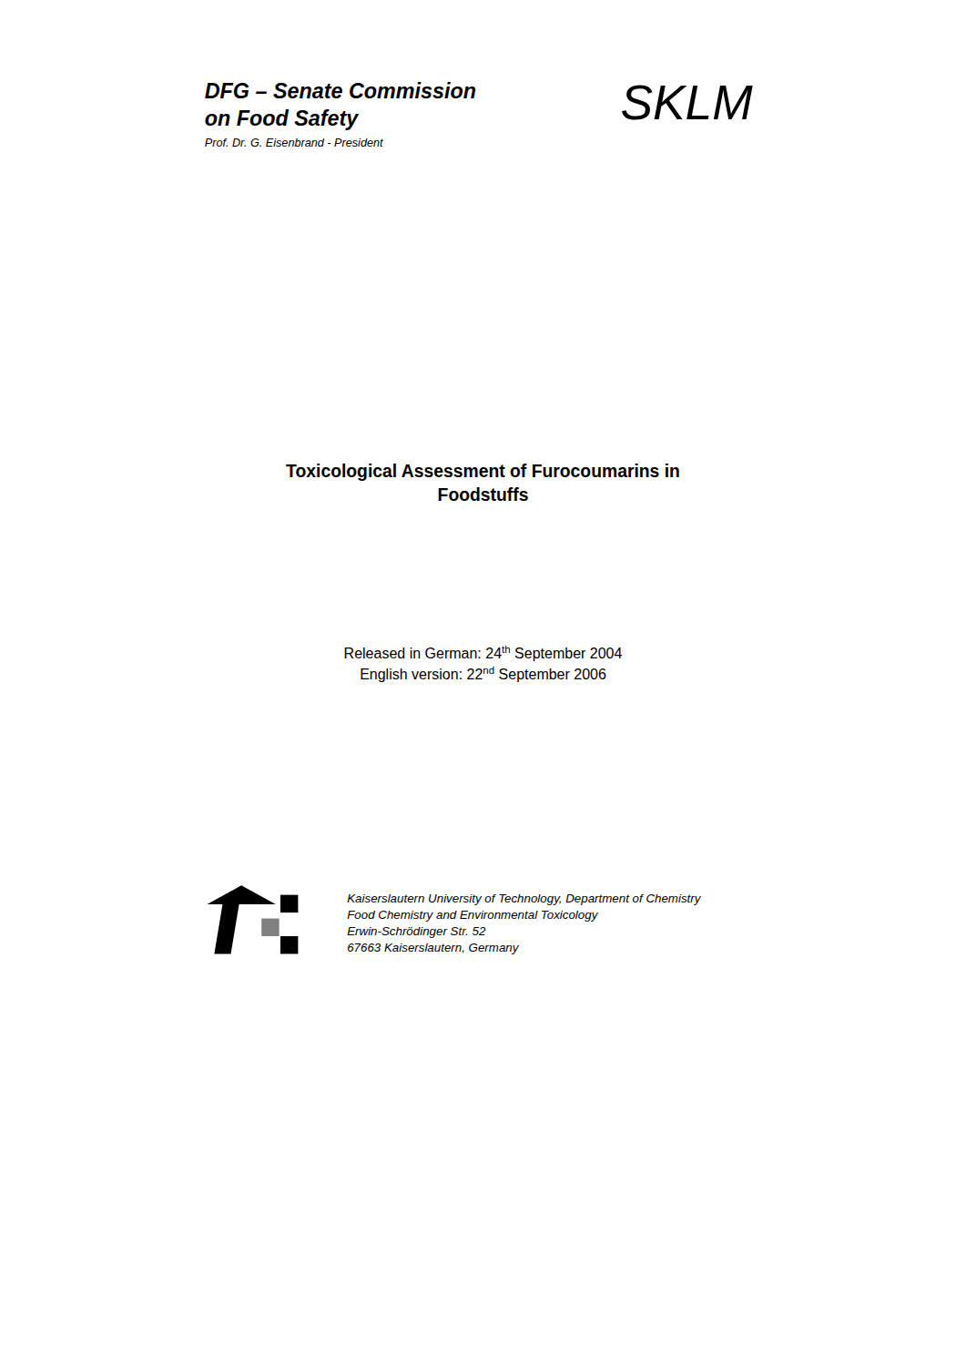DFG – Senate Commission
on Food Safety
Prof. Dr. G. Eisenbrand - President
SKLM
Toxicological Assessment of Furocoumarins in Foodstuffs
Released in German: 24th September 2004
English version: 22nd September 2006
Kaiserslautern University of Technology, Department of Chemistry
Food Chemistry and Environmental Toxicology
Erwin-Schrödinger Str. 52
67663 Kaiserslautern, Germany